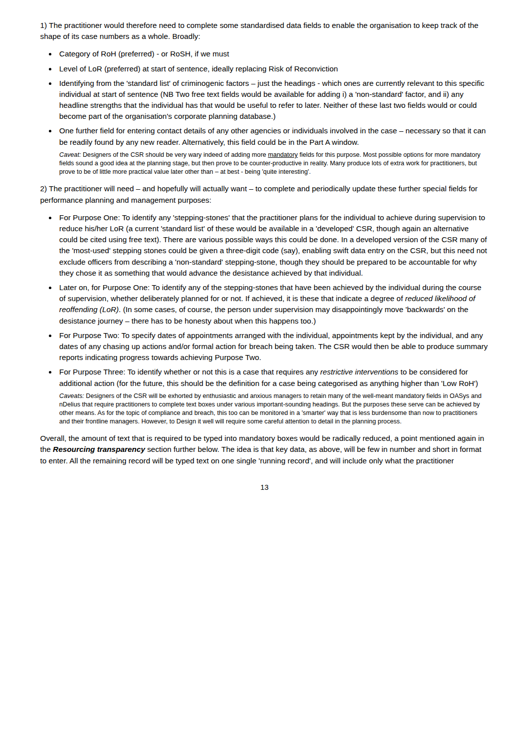1) The practitioner would therefore need to complete some standardised data fields to enable the organisation to keep track of the shape of its case numbers as a whole. Broadly:
Category of RoH (preferred) - or RoSH, if we must
Level of LoR (preferred) at start of sentence, ideally replacing Risk of Reconviction
Identifying from the 'standard list' of criminogenic factors – just the headings - which ones are currently relevant to this specific individual at start of sentence (NB Two free text fields would be available for adding i) a 'non-standard' factor, and ii) any headline strengths that the individual has that would be useful to refer to later. Neither of these last two fields would or could become part of the organisation's corporate planning database.)
One further field for entering contact details of any other agencies or individuals involved in the case – necessary so that it can be readily found by any new reader. Alternatively, this field could be in the Part A window.
Caveat: Designers of the CSR should be very wary indeed of adding more mandatory fields for this purpose. Most possible options for more mandatory fields sound a good idea at the planning stage, but then prove to be counter-productive in reality. Many produce lots of extra work for practitioners, but prove to be of little more practical value later other than – at best - being 'quite interesting'.
2) The practitioner will need – and hopefully will actually want – to complete and periodically update these further special fields for performance planning and management purposes:
For Purpose One: To identify any 'stepping-stones' that the practitioner plans for the individual to achieve during supervision to reduce his/her LoR (a current 'standard list' of these would be available in a 'developed' CSR, though again an alternative could be cited using free text). There are various possible ways this could be done. In a developed version of the CSR many of the 'most-used' stepping stones could be given a three-digit code (say), enabling swift data entry on the CSR, but this need not exclude officers from describing a 'non-standard' stepping-stone, though they should be prepared to be accountable for why they chose it as something that would advance the desistance achieved by that individual.
Later on, for Purpose One: To identify any of the stepping-stones that have been achieved by the individual during the course of supervision, whether deliberately planned for or not. If achieved, it is these that indicate a degree of reduced likelihood of reoffending (LoR). (In some cases, of course, the person under supervision may disappointingly move 'backwards' on the desistance journey – there has to be honesty about when this happens too.)
For Purpose Two: To specify dates of appointments arranged with the individual, appointments kept by the individual, and any dates of any chasing up actions and/or formal action for breach being taken. The CSR would then be able to produce summary reports indicating progress towards achieving Purpose Two.
For Purpose Three: To identify whether or not this is a case that requires any restrictive interventions to be considered for additional action (for the future, this should be the definition for a case being categorised as anything higher than 'Low RoH')
Caveats: Designers of the CSR will be exhorted by enthusiastic and anxious managers to retain many of the well-meant mandatory fields in OASys and nDelius that require practitioners to complete text boxes under various important-sounding headings. But the purposes these serve can be achieved by other means. As for the topic of compliance and breach, this too can be monitored in a 'smarter' way that is less burdensome than now to practitioners and their frontline managers. However, to Design it well will require some careful attention to detail in the planning process.
Overall, the amount of text that is required to be typed into mandatory boxes would be radically reduced, a point mentioned again in the Resourcing transparency section further below. The idea is that key data, as above, will be few in number and short in format to enter. All the remaining record will be typed text on one single 'running record', and will include only what the practitioner
13